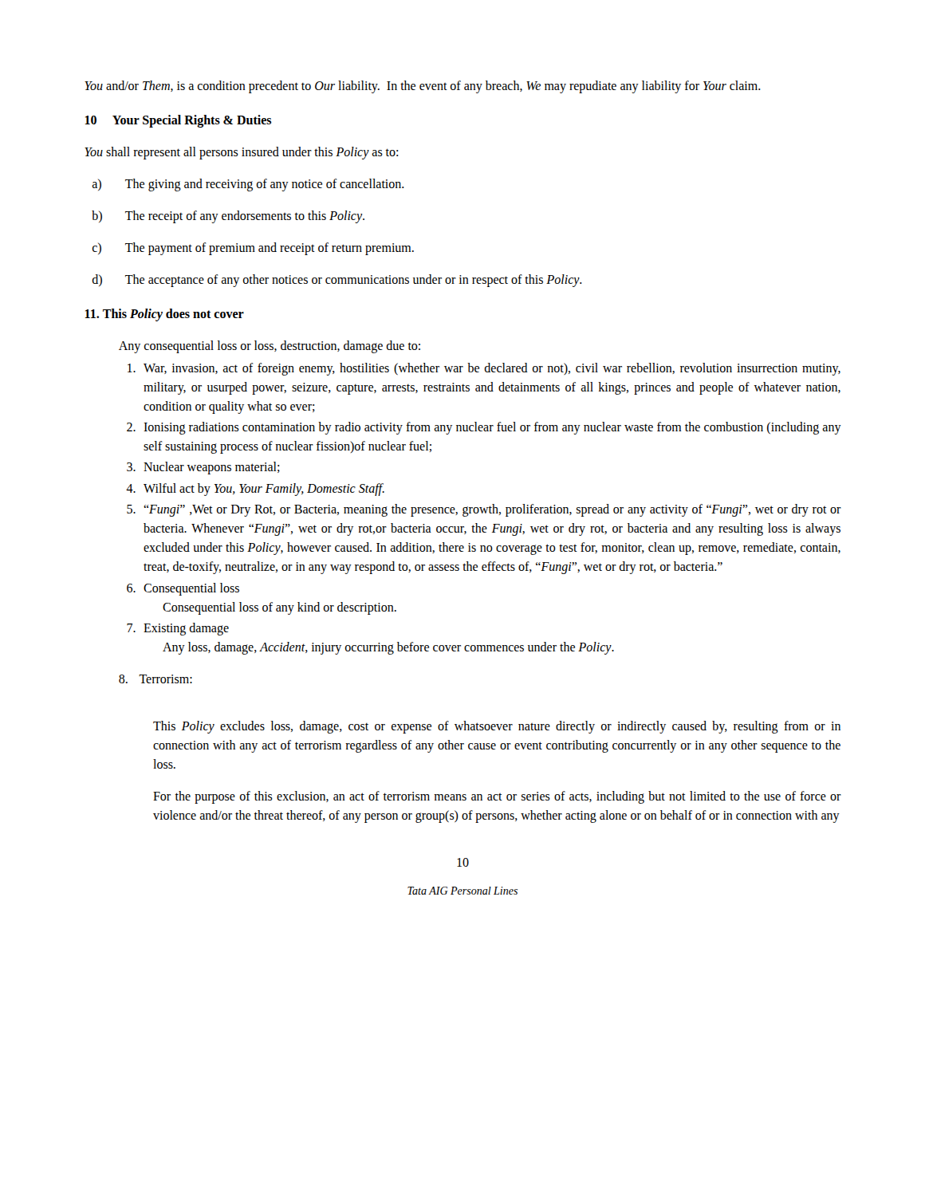You and/or Them, is a condition precedent to Our liability. In the event of any breach, We may repudiate any liability for Your claim.
10 Your Special Rights & Duties
You shall represent all persons insured under this Policy as to:
a) The giving and receiving of any notice of cancellation.
b) The receipt of any endorsements to this Policy.
c) The payment of premium and receipt of return premium.
d) The acceptance of any other notices or communications under or in respect of this Policy.
11. This Policy does not cover
Any consequential loss or loss, destruction, damage due to:
War, invasion, act of foreign enemy, hostilities (whether war be declared or not), civil war rebellion, revolution insurrection mutiny, military, or usurped power, seizure, capture, arrests, restraints and detainments of all kings, princes and people of whatever nation, condition or quality what so ever;
Ionising radiations contamination by radio activity from any nuclear fuel or from any nuclear waste from the combustion (including any self sustaining process of nuclear fission)of nuclear fuel;
Nuclear weapons material;
Wilful act by You, Your Family, Domestic Staff.
“Fungi” ,Wet or Dry Rot, or Bacteria, meaning the presence, growth, proliferation, spread or any activity of “Fungi”, wet or dry rot or bacteria. Whenever “Fungi”, wet or dry rot,or bacteria occur, the Fungi, wet or dry rot, or bacteria and any resulting loss is always excluded under this Policy, however caused. In addition, there is no coverage to test for, monitor, clean up, remove, remediate, contain, treat, de-toxify, neutralize, or in any way respond to, or assess the effects of, “Fungi”, wet or dry rot, or bacteria.”
Consequential loss
Consequential loss of any kind or description.
Existing damage
Any loss, damage, Accident, injury occurring before cover commences under the Policy.
8. Terrorism:
This Policy excludes loss, damage, cost or expense of whatsoever nature directly or indirectly caused by, resulting from or in connection with any act of terrorism regardless of any other cause or event contributing concurrently or in any other sequence to the loss.
For the purpose of this exclusion, an act of terrorism means an act or series of acts, including but not limited to the use of force or violence and/or the threat thereof, of any person or group(s) of persons, whether acting alone or on behalf of or in connection with any
10
Tata AIG Personal Lines